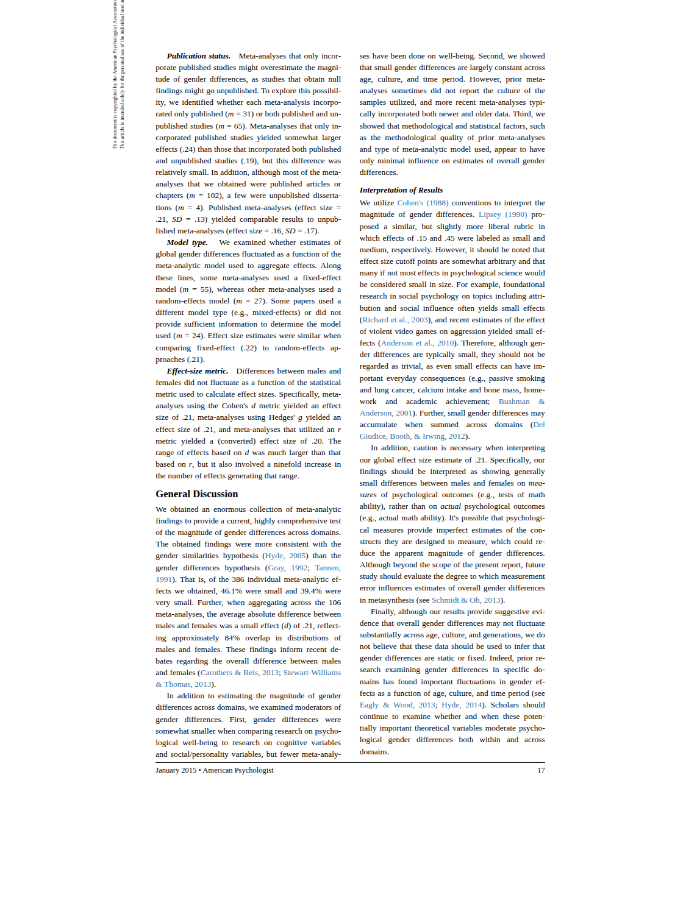This document is copyrighted by the American Psychological Association or one of its allied publishers.
This article is intended solely for the personal use of the individual user and is not to be disseminated broadly.
Publication status. Meta-analyses that only incorporate published studies might overestimate the magnitude of gender differences, as studies that obtain null findings might go unpublished. To explore this possibility, we identified whether each meta-analysis incorporated only published (m = 31) or both published and unpublished studies (m = 65). Meta-analyses that only incorporated published studies yielded somewhat larger effects (.24) than those that incorporated both published and unpublished studies (.19), but this difference was relatively small. In addition, although most of the meta-analyses that we obtained were published articles or chapters (m = 102), a few were unpublished dissertations (m = 4). Published meta-analyses (effect size = .21, SD = .13) yielded comparable results to unpublished meta-analyses (effect size = .16, SD = .17).
Model type. We examined whether estimates of global gender differences fluctuated as a function of the meta-analytic model used to aggregate effects. Along these lines, some meta-analyses used a fixed-effect model (m = 55), whereas other meta-analyses used a random-effects model (m = 27). Some papers used a different model type (e.g., mixed-effects) or did not provide sufficient information to determine the model used (m = 24). Effect size estimates were similar when comparing fixed-effect (.22) to random-effects approaches (.21).
Effect-size metric. Differences between males and females did not fluctuate as a function of the statistical metric used to calculate effect sizes. Specifically, meta-analyses using the Cohen's d metric yielded an effect size of .21, meta-analyses using Hedges' g yielded an effect size of .21, and meta-analyses that utilized an r metric yielded a (converted) effect size of .20. The range of effects based on d was much larger than that based on r, but it also involved a ninefold increase in the number of effects generating that range.
General Discussion
We obtained an enormous collection of meta-analytic findings to provide a current, highly comprehensive test of the magnitude of gender differences across domains. The obtained findings were more consistent with the gender similarities hypothesis (Hyde, 2005) than the gender differences hypothesis (Gray, 1992; Tannen, 1991). That is, of the 386 individual meta-analytic effects we obtained, 46.1% were small and 39.4% were very small. Further, when aggregating across the 106 meta-analyses, the average absolute difference between males and females was a small effect (d) of .21, reflecting approximately 84% overlap in distributions of males and females. These findings inform recent debates regarding the overall difference between males and females (Carothers & Reis, 2013; Stewart-Williams & Thomas, 2013).
In addition to estimating the magnitude of gender differences across domains, we examined moderators of gender differences. First, gender differences were somewhat smaller when comparing research on psychological well-being to research on cognitive variables and social/personality variables, but fewer meta-analyses have been done on well-being. Second, we showed that small gender differences are largely constant across age, culture, and time period. However, prior meta-analyses sometimes did not report the culture of the samples utilized, and more recent meta-analyses typically incorporated both newer and older data. Third, we showed that methodological and statistical factors, such as the methodological quality of prior meta-analyses and type of meta-analytic model used, appear to have only minimal influence on estimates of overall gender differences.
Interpretation of Results
We utilize Cohen's (1988) conventions to interpret the magnitude of gender differences. Lipsey (1990) proposed a similar, but slightly more liberal rubric in which effects of .15 and .45 were labeled as small and medium, respectively. However, it should be noted that effect size cutoff points are somewhat arbitrary and that many if not most effects in psychological science would be considered small in size. For example, foundational research in social psychology on topics including attribution and social influence often yields small effects (Richard et al., 2003), and recent estimates of the effect of violent video games on aggression yielded small effects (Anderson et al., 2010). Therefore, although gender differences are typically small, they should not be regarded as trivial, as even small effects can have important everyday consequences (e.g., passive smoking and lung cancer, calcium intake and bone mass, homework and academic achievement; Bushman & Anderson, 2001). Further, small gender differences may accumulate when summed across domains (Del Giudice, Booth, & Irwing, 2012).
In addition, caution is necessary when interpreting our global effect size estimate of .21. Specifically, our findings should be interpreted as showing generally small differences between males and females on measures of psychological outcomes (e.g., tests of math ability), rather than on actual psychological outcomes (e.g., actual math ability). It's possible that psychological measures provide imperfect estimates of the constructs they are designed to measure, which could reduce the apparent magnitude of gender differences. Although beyond the scope of the present report, future study should evaluate the degree to which measurement error influences estimates of overall gender differences in metasynthesis (see Schmidt & Oh, 2013).
Finally, although our results provide suggestive evidence that overall gender differences may not fluctuate substantially across age, culture, and generations, we do not believe that these data should be used to infer that gender differences are static or fixed. Indeed, prior research examining gender differences in specific domains has found important fluctuations in gender effects as a function of age, culture, and time period (see Eagly & Wood, 2013; Hyde, 2014). Scholars should continue to examine whether and when these potentially important theoretical variables moderate psychological gender differences both within and across domains.
January 2015 • American Psychologist
17